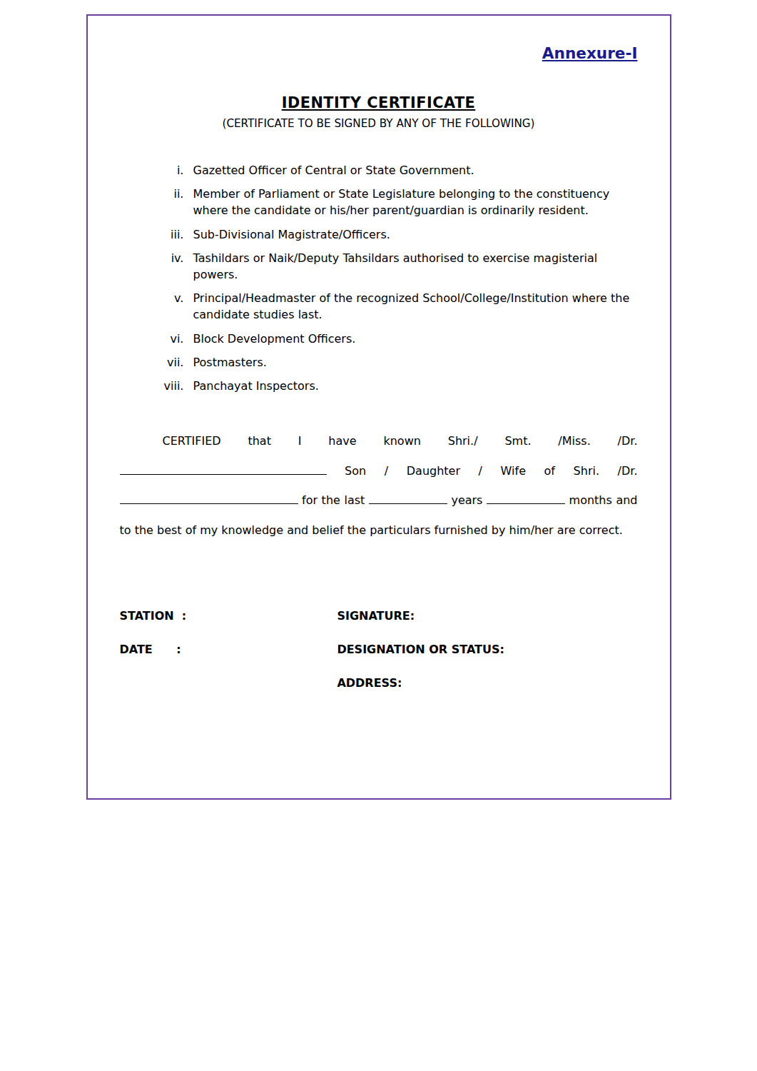Annexure-I
IDENTITY CERTIFICATE
(CERTIFICATE TO BE SIGNED BY ANY OF THE FOLLOWING)
Gazetted Officer of Central or State Government.
Member of Parliament or State Legislature belonging to the constituency where the candidate or his/her parent/guardian is ordinarily resident.
Sub-Divisional Magistrate/Officers.
Tashildars or Naik/Deputy Tahsildars authorised to exercise magisterial powers.
Principal/Headmaster of the recognized School/College/Institution where the candidate studies last.
Block Development Officers.
Postmasters.
Panchayat Inspectors.
CERTIFIED that I have known Shri./ Smt. /Miss. /Dr. Son / Daughter / Wife of Shri. /Dr. for the last years months and to the best of my knowledge and belief the particulars furnished by him/her are correct.
| STATION : | SIGNATURE: |
| DATE : | DESIGNATION OR STATUS: |
| | ADDRESS: |